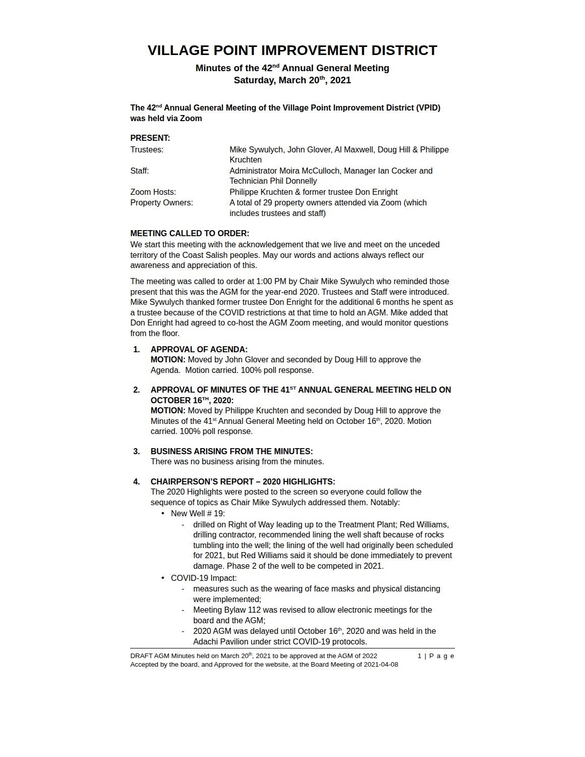VILLAGE POINT IMPROVEMENT DISTRICT
Minutes of the 42nd Annual General Meeting
Saturday, March 20th, 2021
The 42nd Annual General Meeting of the Village Point Improvement District (VPID) was held via Zoom
PRESENT:
| Trustees: | Mike Sywulych, John Glover, Al Maxwell, Doug Hill & Philippe Kruchten |
| Staff: | Administrator Moira McCulloch, Manager Ian Cocker and Technician Phil Donnelly |
| Zoom Hosts: | Philippe Kruchten & former trustee Don Enright |
| Property Owners: | A total of 29 property owners attended via Zoom (which includes trustees and staff) |
MEETING CALLED TO ORDER:
We start this meeting with the acknowledgement that we live and meet on the unceded territory of the Coast Salish peoples. May our words and actions always reflect our awareness and appreciation of this.
The meeting was called to order at 1:00 PM by Chair Mike Sywulych who reminded those present that this was the AGM for the year-end 2020. Trustees and Staff were introduced.
Mike Sywulych thanked former trustee Don Enright for the additional 6 months he spent as a trustee because of the COVID restrictions at that time to hold an AGM. Mike added that Don Enright had agreed to co-host the AGM Zoom meeting, and would monitor questions from the floor.
APPROVAL OF AGENDA:
MOTION: Moved by John Glover and seconded by Doug Hill to approve the Agenda. Motion carried. 100% poll response.
APPROVAL OF MINUTES OF THE 41st ANNUAL GENERAL MEETING HELD ON OCTOBER 16TH, 2020:
MOTION: Moved by Philippe Kruchten and seconded by Doug Hill to approve the Minutes of the 41st Annual General Meeting held on October 16th, 2020. Motion carried. 100% poll response.
BUSINESS ARISING FROM THE MINUTES:
There was no business arising from the minutes.
CHAIRPERSON’S REPORT – 2020 HIGHLIGHTS:
The 2020 Highlights were posted to the screen so everyone could follow the sequence of topics as Chair Mike Sywulych addressed them. Notably:
New Well # 19:
drilled on Right of Way leading up to the Treatment Plant; Red Williams, drilling contractor, recommended lining the well shaft because of rocks tumbling into the well; the lining of the well had originally been scheduled for 2021, but Red Williams said it should be done immediately to prevent damage. Phase 2 of the well to be competed in 2021.
COVID-19 Impact:
measures such as the wearing of face masks and physical distancing were implemented;
Meeting Bylaw 112 was revised to allow electronic meetings for the board and the AGM;
2020 AGM was delayed until October 16th, 2020 and was held in the Adachi Pavilion under strict COVID-19 protocols.
DRAFT AGM Minutes held on March 20th, 2021 to be approved at the AGM of 2022
Accepted by the board, and Approved for the website, at the Board Meeting of 2021-04-08
1 | P a g e